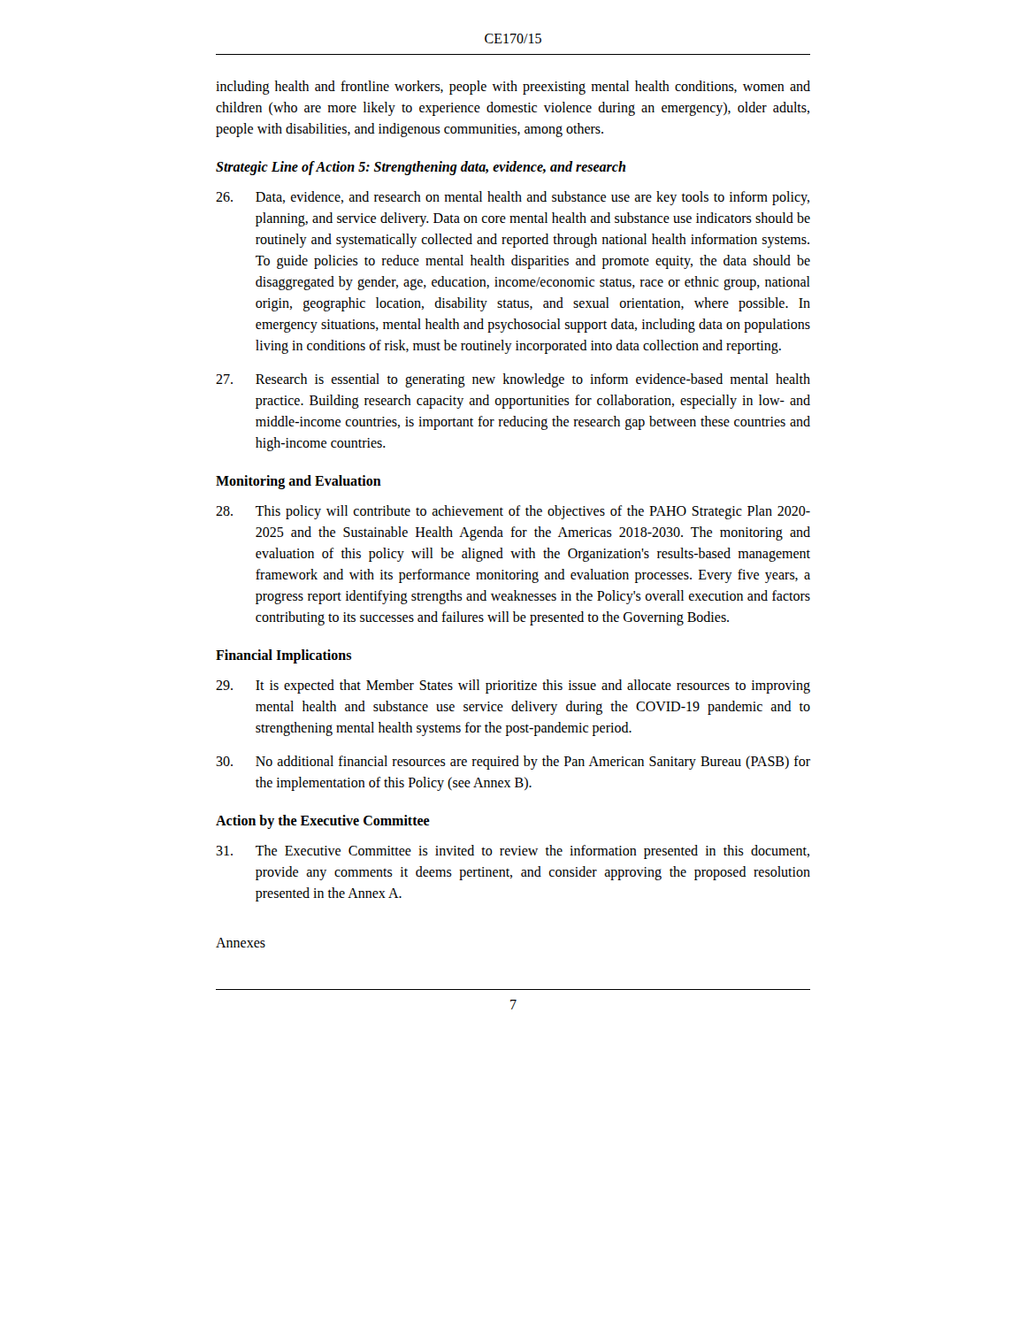CE170/15
including health and frontline workers, people with preexisting mental health conditions, women and children (who are more likely to experience domestic violence during an emergency), older adults, people with disabilities, and indigenous communities, among others.
Strategic Line of Action 5: Strengthening data, evidence, and research
26.
Data, evidence, and research on mental health and substance use are key tools to inform policy, planning, and service delivery. Data on core mental health and substance use indicators should be routinely and systematically collected and reported through national health information systems. To guide policies to reduce mental health disparities and promote equity, the data should be disaggregated by gender, age, education, income/economic status, race or ethnic group, national origin, geographic location, disability status, and sexual orientation, where possible. In emergency situations, mental health and psychosocial support data, including data on populations living in conditions of risk, must be routinely incorporated into data collection and reporting.
27.
Research is essential to generating new knowledge to inform evidence-based mental health practice. Building research capacity and opportunities for collaboration, especially in low- and middle-income countries, is important for reducing the research gap between these countries and high-income countries.
Monitoring and Evaluation
28.
This policy will contribute to achievement of the objectives of the PAHO Strategic Plan 2020-2025 and the Sustainable Health Agenda for the Americas 2018-2030. The monitoring and evaluation of this policy will be aligned with the Organization's results-based management framework and with its performance monitoring and evaluation processes. Every five years, a progress report identifying strengths and weaknesses in the Policy's overall execution and factors contributing to its successes and failures will be presented to the Governing Bodies.
Financial Implications
29.
It is expected that Member States will prioritize this issue and allocate resources to improving mental health and substance use service delivery during the COVID-19 pandemic and to strengthening mental health systems for the post-pandemic period.
30.
No additional financial resources are required by the Pan American Sanitary Bureau (PASB) for the implementation of this Policy (see Annex B).
Action by the Executive Committee
31.
The Executive Committee is invited to review the information presented in this document, provide any comments it deems pertinent, and consider approving the proposed resolution presented in the Annex A.
Annexes
7